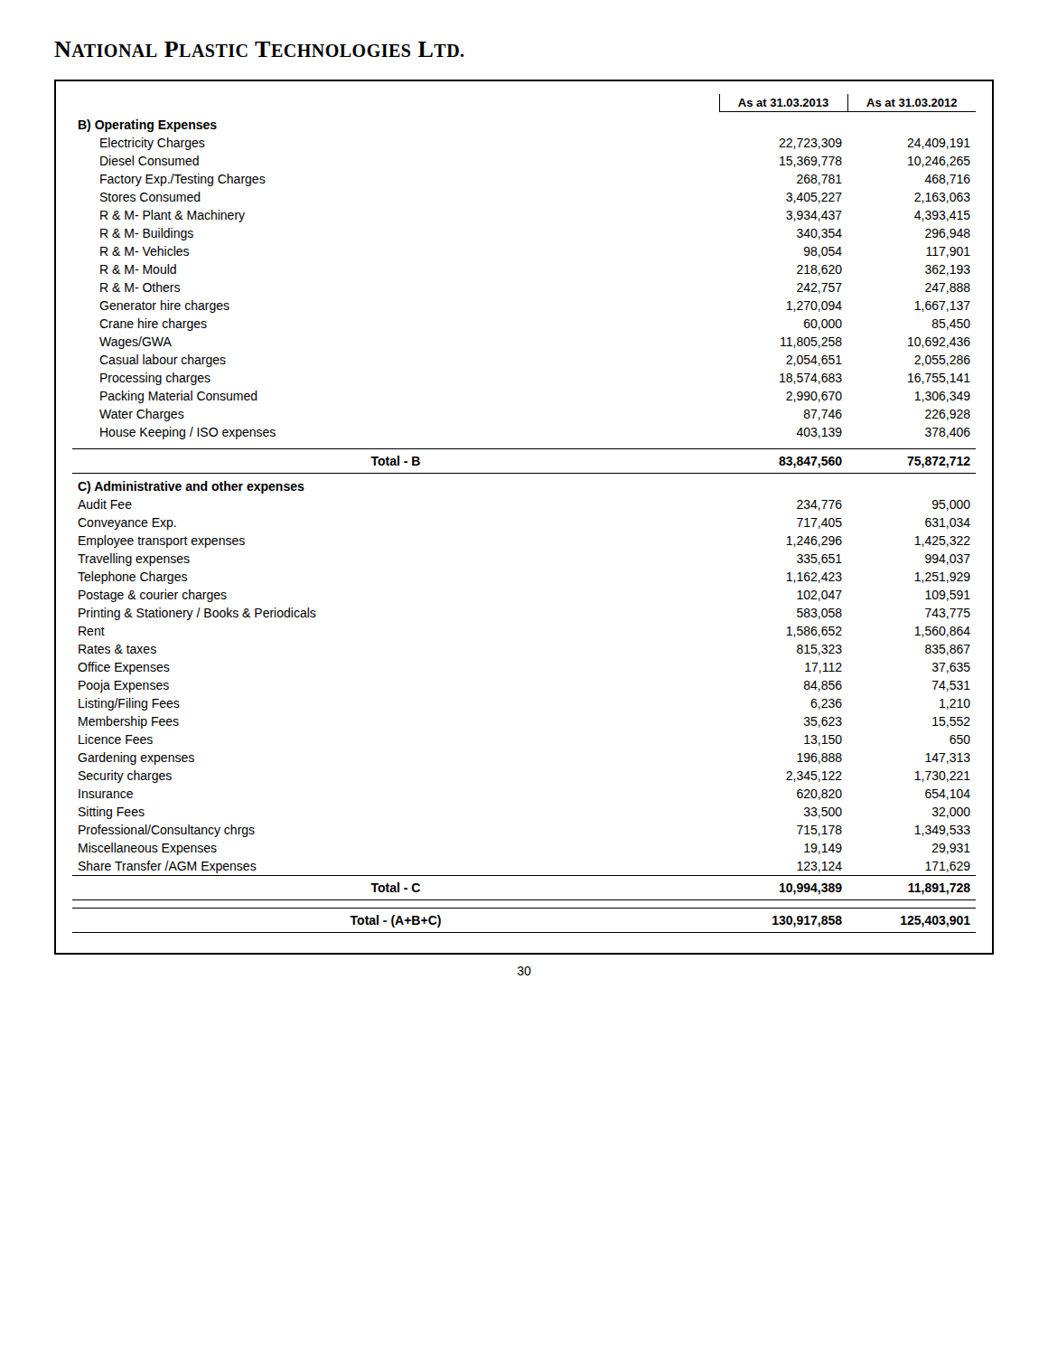NATIONAL PLASTIC TECHNOLOGIES LTD.
| | As at 31.03.2013 | As at 31.03.2012 |
| --- | --- | --- |
| B) Operating Expenses | | |
| Electricity Charges | 22,723,309 | 24,409,191 |
| Diesel Consumed | 15,369,778 | 10,246,265 |
| Factory Exp./Testing Charges | 268,781 | 468,716 |
| Stores Consumed | 3,405,227 | 2,163,063 |
| R & M- Plant & Machinery | 3,934,437 | 4,393,415 |
| R & M- Buildings | 340,354 | 296,948 |
| R & M- Vehicles | 98,054 | 117,901 |
| R & M- Mould | 218,620 | 362,193 |
| R & M- Others | 242,757 | 247,888 |
| Generator hire charges | 1,270,094 | 1,667,137 |
| Crane hire charges | 60,000 | 85,450 |
| Wages/GWA | 11,805,258 | 10,692,436 |
| Casual labour charges | 2,054,651 | 2,055,286 |
| Processing charges | 18,574,683 | 16,755,141 |
| Packing Material Consumed | 2,990,670 | 1,306,349 |
| Water Charges | 87,746 | 226,928 |
| House Keeping / ISO expenses | 403,139 | 378,406 |
| Total - B | 83,847,560 | 75,872,712 |
| C) Administrative and other expenses | | |
| Audit Fee | 234,776 | 95,000 |
| Conveyance Exp. | 717,405 | 631,034 |
| Employee transport expenses | 1,246,296 | 1,425,322 |
| Travelling expenses | 335,651 | 994,037 |
| Telephone Charges | 1,162,423 | 1,251,929 |
| Postage & courier charges | 102,047 | 109,591 |
| Printing & Stationery / Books & Periodicals | 583,058 | 743,775 |
| Rent | 1,586,652 | 1,560,864 |
| Rates & taxes | 815,323 | 835,867 |
| Office Expenses | 17,112 | 37,635 |
| Pooja Expenses | 84,856 | 74,531 |
| Listing/Filing Fees | 6,236 | 1,210 |
| Membership Fees | 35,623 | 15,552 |
| Licence Fees | 13,150 | 650 |
| Gardening expenses | 196,888 | 147,313 |
| Security charges | 2,345,122 | 1,730,221 |
| Insurance | 620,820 | 654,104 |
| Sitting Fees | 33,500 | 32,000 |
| Professional/Consultancy chrgs | 715,178 | 1,349,533 |
| Miscellaneous Expenses | 19,149 | 29,931 |
| Share Transfer /AGM Expenses | 123,124 | 171,629 |
| Total - C | 10,994,389 | 11,891,728 |
| Total - (A+B+C) | 130,917,858 | 125,403,901 |
30